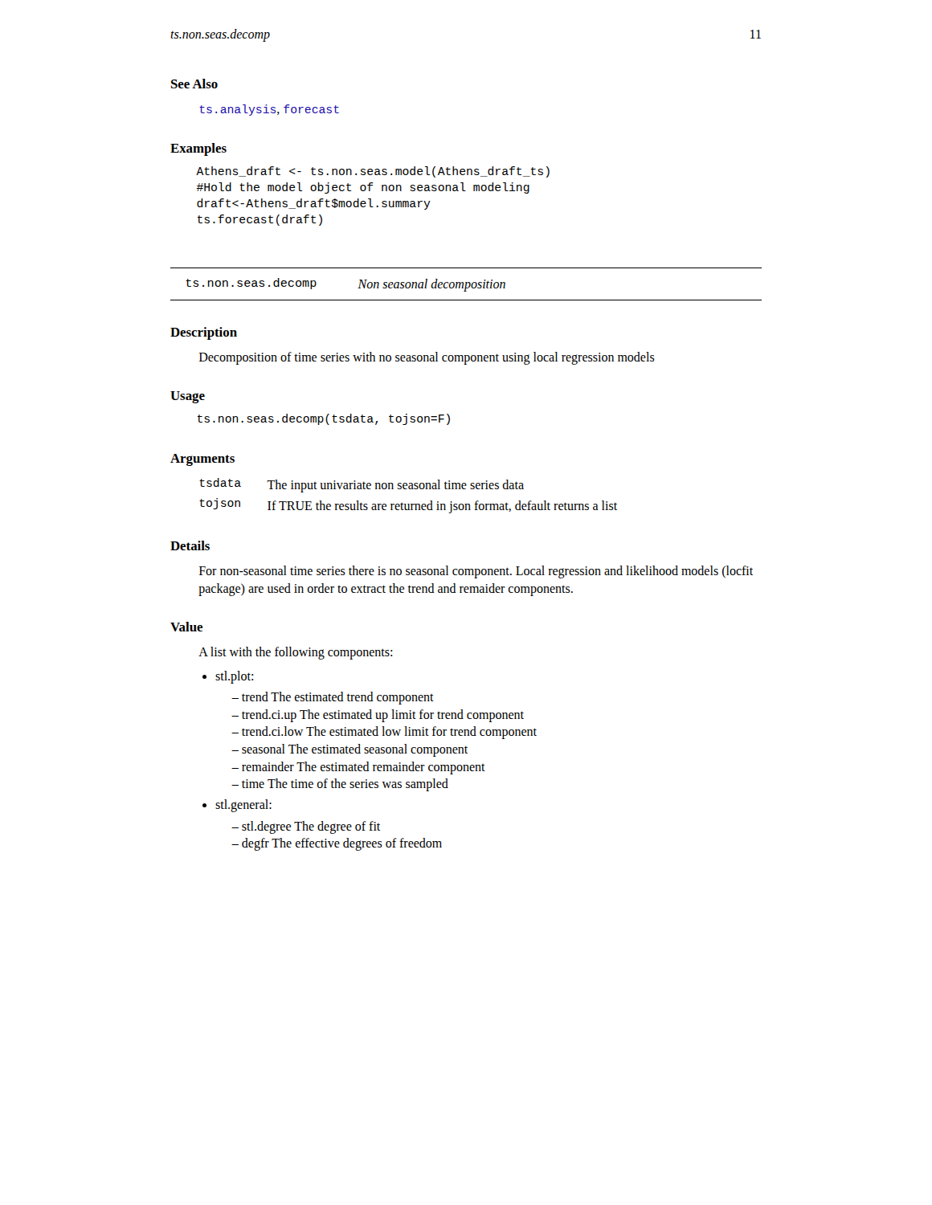ts.non.seas.decomp 11
See Also
ts.analysis, forecast
Examples
Athens_draft <- ts.non.seas.model(Athens_draft_ts)
#Hold the model object of non seasonal modeling
draft<-Athens_draft$model.summary
ts.forecast(draft)
ts.non.seas.decomp Non seasonal decomposition
Description
Decomposition of time series with no seasonal component using local regression models
Usage
ts.non.seas.decomp(tsdata, tojson=F)
Arguments
| tsdata | The input univariate non seasonal time series data |
| tojson | If TRUE the results are returned in json format, default returns a list |
Details
For non-seasonal time series there is no seasonal component. Local regression and likelihood models (locfit package) are used in order to extract the trend and remaider components.
Value
A list with the following components:
stl.plot:
trend The estimated trend component
trend.ci.up The estimated up limit for trend component
trend.ci.low The estimated low limit for trend component
seasonal The estimated seasonal component
remainder The estimated remainder component
time The time of the series was sampled
stl.general:
stl.degree The degree of fit
degfr The effective degrees of freedom